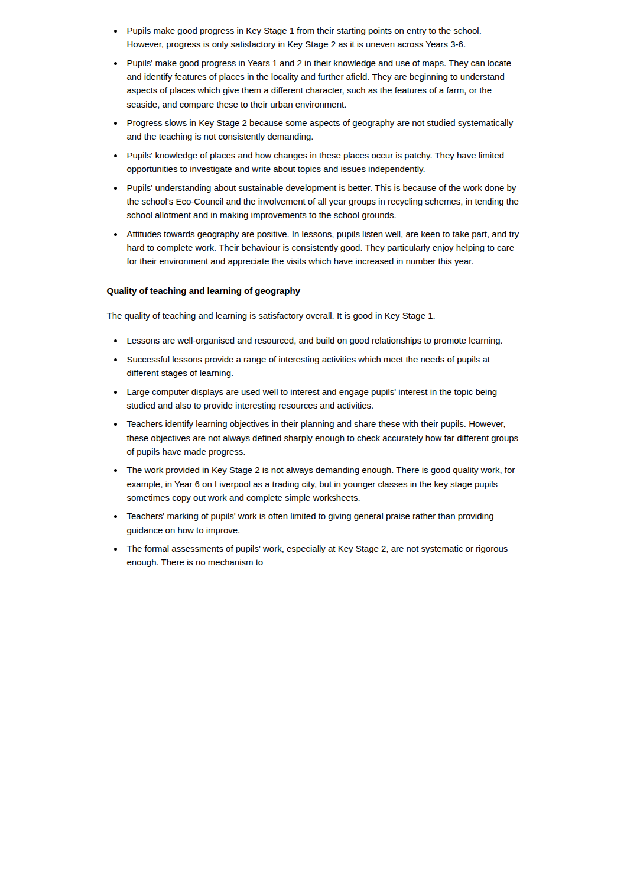Pupils make good progress in Key Stage 1 from their starting points on entry to the school. However, progress is only satisfactory in Key Stage 2 as it is uneven across Years 3-6.
Pupils' make good progress in Years 1 and 2 in their knowledge and use of maps. They can locate and identify features of places in the locality and further afield. They are beginning to understand aspects of places which give them a different character, such as the features of a farm, or the seaside, and compare these to their urban environment.
Progress slows in Key Stage 2 because some aspects of geography are not studied systematically and the teaching is not consistently demanding.
Pupils' knowledge of places and how changes in these places occur is patchy. They have limited opportunities to investigate and write about topics and issues independently.
Pupils' understanding about sustainable development is better. This is because of the work done by the school's Eco-Council and the involvement of all year groups in recycling schemes, in tending the school allotment and in making improvements to the school grounds.
Attitudes towards geography are positive. In lessons, pupils listen well, are keen to take part, and try hard to complete work. Their behaviour is consistently good. They particularly enjoy helping to care for their environment and appreciate the visits which have increased in number this year.
Quality of teaching and learning of geography
The quality of teaching and learning is satisfactory overall. It is good in Key Stage 1.
Lessons are well-organised and resourced, and build on good relationships to promote learning.
Successful lessons provide a range of interesting activities which meet the needs of pupils at different stages of learning.
Large computer displays are used well to interest and engage pupils' interest in the topic being studied and also to provide interesting resources and activities.
Teachers identify learning objectives in their planning and share these with their pupils. However, these objectives are not always defined sharply enough to check accurately how far different groups of pupils have made progress.
The work provided in Key Stage 2 is not always demanding enough. There is good quality work, for example, in Year 6 on Liverpool as a trading city, but in younger classes in the key stage pupils sometimes copy out work and complete simple worksheets.
Teachers' marking of pupils' work is often limited to giving general praise rather than providing guidance on how to improve.
The formal assessments of pupils' work, especially at Key Stage 2, are not systematic or rigorous enough. There is no mechanism to